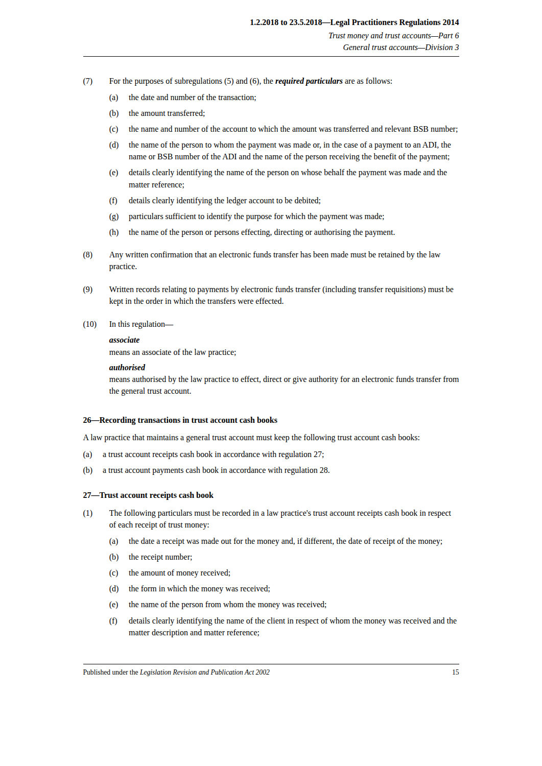1.2.2018 to 23.5.2018—Legal Practitioners Regulations 2014
Trust money and trust accounts—Part 6
General trust accounts—Division 3
(7)
For the purposes of subregulations (5) and (6), the required particulars are as follows:
(a) the date and number of the transaction;
(b) the amount transferred;
(c) the name and number of the account to which the amount was transferred and relevant BSB number;
(d) the name of the person to whom the payment was made or, in the case of a payment to an ADI, the name or BSB number of the ADI and the name of the person receiving the benefit of the payment;
(e) details clearly identifying the name of the person on whose behalf the payment was made and the matter reference;
(f) details clearly identifying the ledger account to be debited;
(g) particulars sufficient to identify the purpose for which the payment was made;
(h) the name of the person or persons effecting, directing or authorising the payment.
(8)
Any written confirmation that an electronic funds transfer has been made must be retained by the law practice.
(9)
Written records relating to payments by electronic funds transfer (including transfer requisitions) must be kept in the order in which the transfers were effected.
(10)
In this regulation—
associate
means an associate of the law practice;
authorised
means authorised by the law practice to effect, direct or give authority for an electronic funds transfer from the general trust account.
26—Recording transactions in trust account cash books
A law practice that maintains a general trust account must keep the following trust account cash books:
(a) a trust account receipts cash book in accordance with regulation 27;
(b) a trust account payments cash book in accordance with regulation 28.
27—Trust account receipts cash book
(1)
The following particulars must be recorded in a law practice's trust account receipts cash book in respect of each receipt of trust money:
(a) the date a receipt was made out for the money and, if different, the date of receipt of the money;
(b) the receipt number;
(c) the amount of money received;
(d) the form in which the money was received;
(e) the name of the person from whom the money was received;
(f) details clearly identifying the name of the client in respect of whom the money was received and the matter description and matter reference;
Published under the Legislation Revision and Publication Act 2002 15